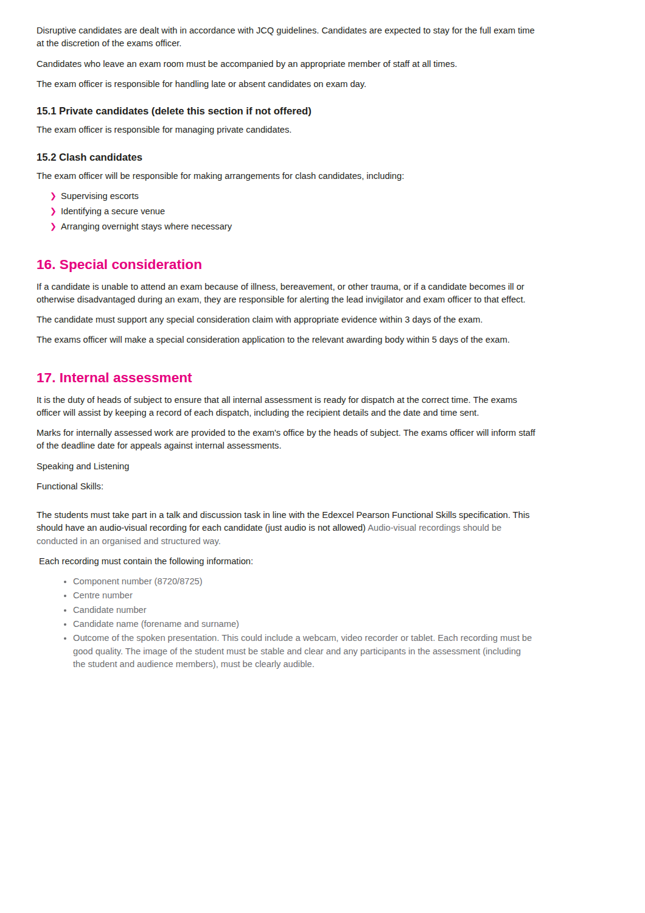Disruptive candidates are dealt with in accordance with JCQ guidelines. Candidates are expected to stay for the full exam time at the discretion of the exams officer.
Candidates who leave an exam room must be accompanied by an appropriate member of staff at all times.
The exam officer is responsible for handling late or absent candidates on exam day.
15.1 Private candidates (delete this section if not offered)
The exam officer is responsible for managing private candidates.
15.2 Clash candidates
The exam officer will be responsible for making arrangements for clash candidates, including:
Supervising escorts
Identifying a secure venue
Arranging overnight stays where necessary
16. Special consideration
If a candidate is unable to attend an exam because of illness, bereavement, or other trauma, or if a candidate becomes ill or otherwise disadvantaged during an exam, they are responsible for alerting the lead invigilator and exam officer to that effect.
The candidate must support any special consideration claim with appropriate evidence within 3 days of the exam.
The exams officer will make a special consideration application to the relevant awarding body within 5 days of the exam.
17. Internal assessment
It is the duty of heads of subject to ensure that all internal assessment is ready for dispatch at the correct time. The exams officer will assist by keeping a record of each dispatch, including the recipient details and the date and time sent.
Marks for internally assessed work are provided to the exam's office by the heads of subject. The exams officer will inform staff of the deadline date for appeals against internal assessments.
Speaking and Listening
Functional Skills:
The students must take part in a talk and discussion task in line with the Edexcel Pearson Functional Skills specification. This should have an audio-visual recording for each candidate (just audio is not allowed) Audio-visual recordings should be conducted in an organised and structured way.
Each recording must contain the following information:
Component number (8720/8725)
Centre number
Candidate number
Candidate name (forename and surname)
Outcome of the spoken presentation. This could include a webcam, video recorder or tablet. Each recording must be good quality. The image of the student must be stable and clear and any participants in the assessment (including the student and audience members), must be clearly audible.